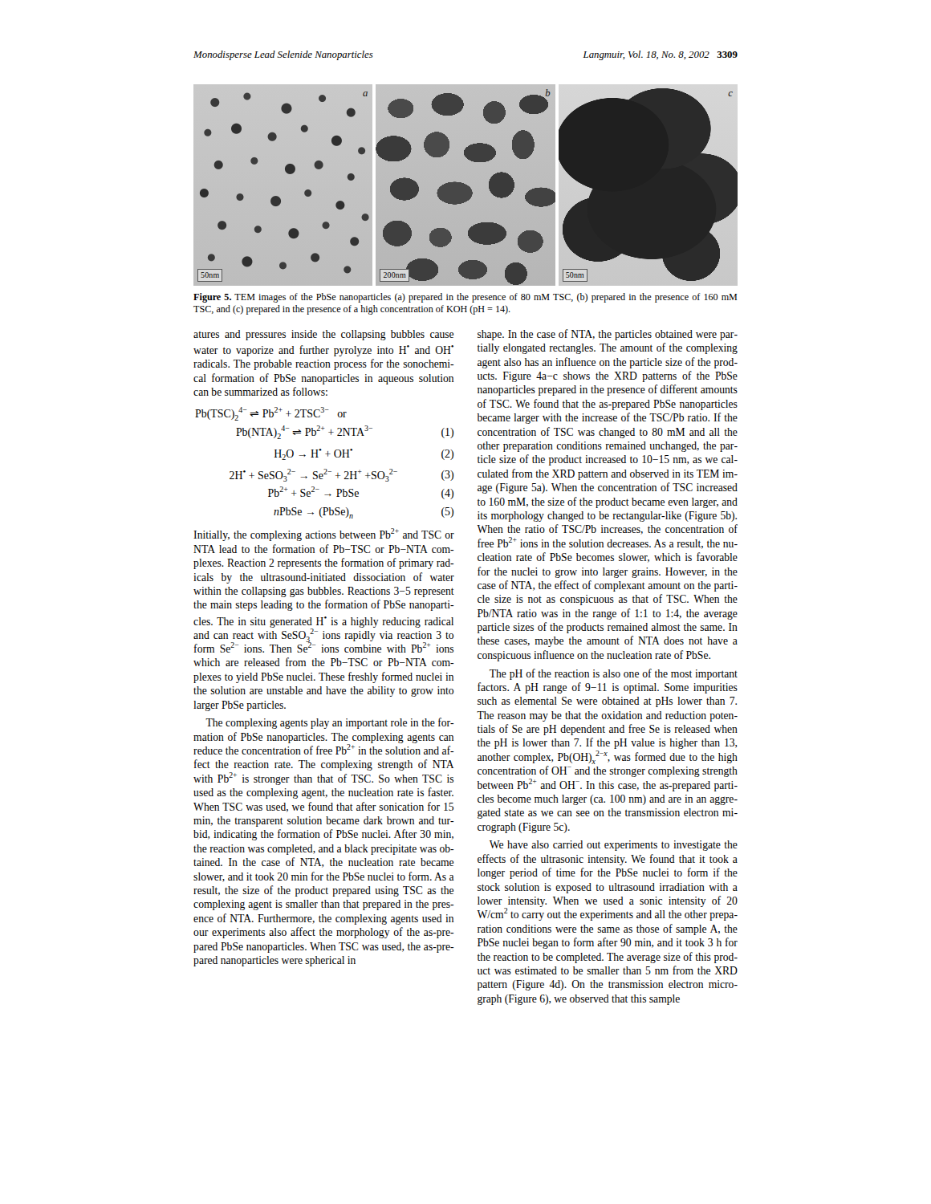Monodisperse Lead Selenide Nanoparticles
Langmuir, Vol. 18, No. 8, 20023309
a 50nm
b 200nm
c 50nm
Figure 5. TEM images of the PbSe nanoparticles (a) prepared in the presence of 80 mM TSC, (b) prepared in the presence of 160 mM TSC, and (c) prepared in the presence of a high concentration of KOH (pH = 14).
atures and pressures inside the collapsing bubbles cause water to vaporize and further pyrolyze into H• and OH• radicals. The probable reaction process for the sonochemical formation of PbSe nanoparticles in aqueous solution can be summarized as follows:
Pb(TSC)24− ⇌ Pb2+ + 2TSC3− or
Pb(NTA)24− ⇌ Pb2+ + 2NTA3−
(1)
H2O → H• + OH•
(2)
2H• + SeSO32− → Se2− + 2H+ +SO32−
(3)
Pb2+ + Se2− → PbSe
(4)
n PbSe → (PbSe)n
(5)
Initially, the complexing actions between Pb2+ and TSC or NTA lead to the formation of Pb−TSC or Pb−NTA complexes. Reaction 2 represents the formation of primary radicals by the ultrasound-initiated dissociation of water within the collapsing gas bubbles. Reactions 3−5 represent the main steps leading to the formation of PbSe nanoparticles. The in situ generated H• is a highly reducing radical and can react with SeSO32− ions rapidly via reaction 3 to form Se2− ions. Then Se2− ions combine with Pb2+ ions which are released from the Pb−TSC or Pb−NTA complexes to yield PbSe nuclei. These freshly formed nuclei in the solution are unstable and have the ability to grow into larger PbSe particles.
The complexing agents play an important role in the formation of PbSe nanoparticles. The complexing agents can reduce the concentration of free Pb2+ in the solution and affect the reaction rate. The complexing strength of NTA with Pb2+ is stronger than that of TSC. So when TSC is used as the complexing agent, the nucleation rate is faster. When TSC was used, we found that after sonication for 15 min, the transparent solution became dark brown and turbid, indicating the formation of PbSe nuclei. After 30 min, the reaction was completed, and a black precipitate was obtained. In the case of NTA, the nucleation rate became slower, and it took 20 min for the PbSe nuclei to form. As a result, the size of the product prepared using TSC as the complexing agent is smaller than that prepared in the presence of NTA. Furthermore, the complexing agents used in our experiments also affect the morphology of the as-prepared PbSe nanoparticles. When TSC was used, the as-prepared nanoparticles were spherical in
shape. In the case of NTA, the particles obtained were partially elongated rectangles. The amount of the complexing agent also has an influence on the particle size of the products. Figure 4a−c shows the XRD patterns of the PbSe nanoparticles prepared in the presence of different amounts of TSC. We found that the as-prepared PbSe nanoparticles became larger with the increase of the TSC/Pb ratio. If the concentration of TSC was changed to 80 mM and all the other preparation conditions remained unchanged, the particle size of the product increased to 10−15 nm, as we calculated from the XRD pattern and observed in its TEM image (Figure 5a). When the concentration of TSC increased to 160 mM, the size of the product became even larger, and its morphology changed to be rectangular-like (Figure 5b). When the ratio of TSC/Pb increases, the concentration of free Pb2+ ions in the solution decreases. As a result, the nucleation rate of PbSe becomes slower, which is favorable for the nuclei to grow into larger grains. However, in the case of NTA, the effect of complexant amount on the particle size is not as conspicuous as that of TSC. When the Pb/NTA ratio was in the range of 1:1 to 1:4, the average particle sizes of the products remained almost the same. In these cases, maybe the amount of NTA does not have a conspicuous influence on the nucleation rate of PbSe.
The pH of the reaction is also one of the most important factors. A pH range of 9−11 is optimal. Some impurities such as elemental Se were obtained at pHs lower than 7. The reason may be that the oxidation and reduction potentials of Se are pH dependent and free Se is released when the pH is lower than 7. If the pH value is higher than 13, another complex, Pb(OH)x2−x, was formed due to the high concentration of OH− and the stronger complexing strength between Pb2+ and OH−. In this case, the as-prepared particles become much larger (ca. 100 nm) and are in an aggregated state as we can see on the transmission electron micrograph (Figure 5c).
We have also carried out experiments to investigate the effects of the ultrasonic intensity. We found that it took a longer period of time for the PbSe nuclei to form if the stock solution is exposed to ultrasound irradiation with a lower intensity. When we used a sonic intensity of 20 W/cm2 to carry out the experiments and all the other preparation conditions were the same as those of sample A, the PbSe nuclei began to form after 90 min, and it took 3 h for the reaction to be completed. The average size of this product was estimated to be smaller than 5 nm from the XRD pattern (Figure 4d). On the transmission electron micrograph (Figure 6), we observed that this sample